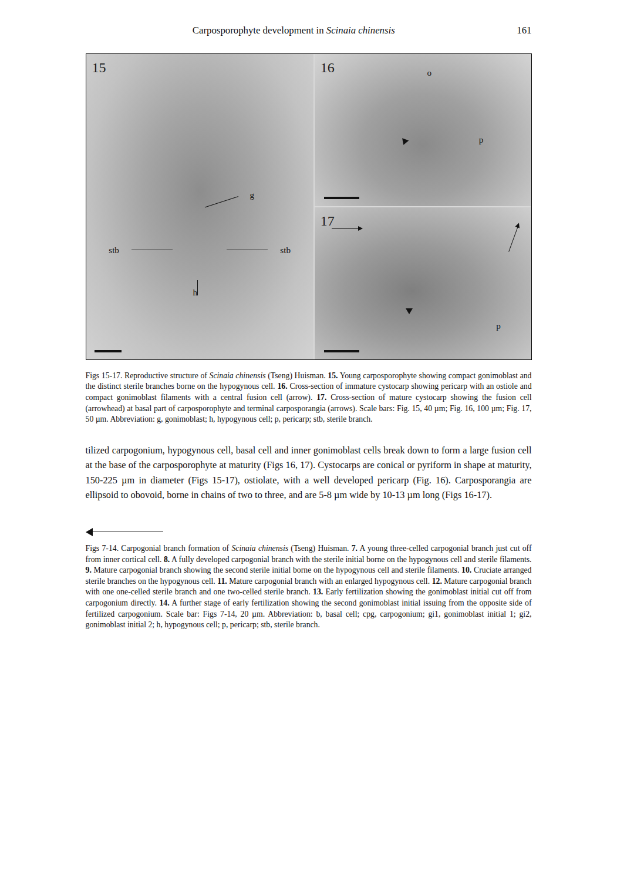Carposporophyte development in Scinaia chinensis
161
15 g stb stb h
16 o p
17 p
Figs 15-17. Reproductive structure of Scinaia chinensis (Tseng) Huisman. 15. Young carposporophyte showing compact gonimoblast and the distinct sterile branches borne on the hypogynous cell. 16. Cross-section of immature cystocarp showing pericarp with an ostiole and compact gonimoblast filaments with a central fusion cell (arrow). 17. Cross-section of mature cystocarp showing the fusion cell (arrowhead) at basal part of carposporophyte and terminal carposporangia (arrows). Scale bars: Fig. 15, 40 µm; Fig. 16, 100 µm; Fig. 17, 50 µm. Abbreviation: g, gonimoblast; h, hypogynous cell; p, pericarp; stb, sterile branch.
tilized carpogonium, hypogynous cell, basal cell and inner gonimoblast cells break down to form a large fusion cell at the base of the carposporophyte at maturity (Figs 16, 17). Cystocarps are conical or pyriform in shape at maturity, 150-225 µm in diameter (Figs 15-17), ostiolate, with a well developed pericarp (Fig. 16). Carposporangia are ellipsoid to obovoid, borne in chains of two to three, and are 5-8 µm wide by 10-13 µm long (Figs 16-17).
Figs 7-14. Carpogonial branch formation of Scinaia chinensis (Tseng) Huisman. 7. A young three-celled carpogonial branch just cut off from inner cortical cell. 8. A fully developed carpogonial branch with the sterile initial borne on the hypogynous cell and sterile filaments. 9. Mature carpogonial branch showing the second sterile initial borne on the hypogynous cell and sterile filaments. 10. Cruciate arranged sterile branches on the hypogynous cell. 11. Mature carpogonial branch with an enlarged hypogynous cell. 12. Mature carpogonial branch with one one-celled sterile branch and one two-celled sterile branch. 13. Early fertilization showing the gonimoblast initial cut off from carpogonium directly. 14. A further stage of early fertilization showing the second gonimoblast initial issuing from the opposite side of fertilized carpogonium. Scale bar: Figs 7-14, 20 µm. Abbreviation: b, basal cell; cpg, carpogonium; gi1, gonimoblast initial 1; gi2, gonimoblast initial 2; h, hypogynous cell; p, pericarp; stb, sterile branch.